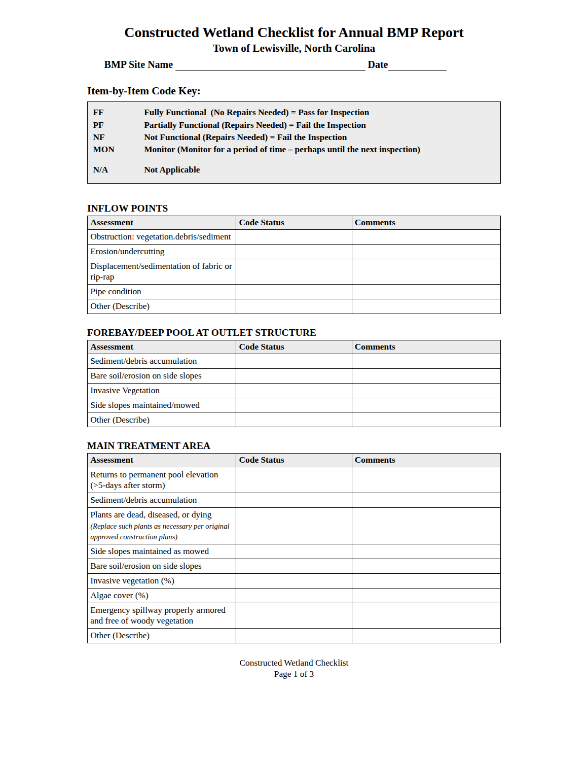Constructed Wetland Checklist for Annual BMP Report
Town of Lewisville, North Carolina
BMP Site Name Date
Item-by-Item Code Key:
| FF | Fully Functional (No Repairs Needed) = Pass for Inspection |
| PF | Partially Functional (Repairs Needed) = Fail the Inspection |
| NF | Not Functional (Repairs Needed) = Fail the Inspection |
| MON | Monitor (Monitor for a period of time – perhaps until the next inspection) |
| N/A | Not Applicable |
INFLOW POINTS
| Assessment | Code Status | Comments |
| --- | --- | --- |
| Obstruction: vegetation.debris/sediment | | |
| Erosion/undercutting | | |
| Displacement/sedimentation of fabric or rip-rap | | |
| Pipe condition | | |
| Other (Describe) | | |
FOREBAY/DEEP POOL AT OUTLET STRUCTURE
| Assessment | Code Status | Comments |
| --- | --- | --- |
| Sediment/debris accumulation | | |
| Bare soil/erosion on side slopes | | |
| Invasive Vegetation | | |
| Side slopes maintained/mowed | | |
| Other (Describe) | | |
MAIN TREATMENT AREA
| Assessment | Code Status | Comments |
| --- | --- | --- |
| Returns to permanent pool elevation (>5-days after storm) | | |
| Sediment/debris accumulation | | |
| Plants are dead, diseased, or dying (Replace such plants as necessary per original approved construction plans) | | |
| Side slopes maintained as mowed | | |
| Bare soil/erosion on side slopes | | |
| Invasive vegetation (%) | | |
| Algae cover (%) | | |
| Emergency spillway properly armored and free of woody vegetation | | |
| Other (Describe) | | |
Constructed Wetland Checklist
Page 1 of 3